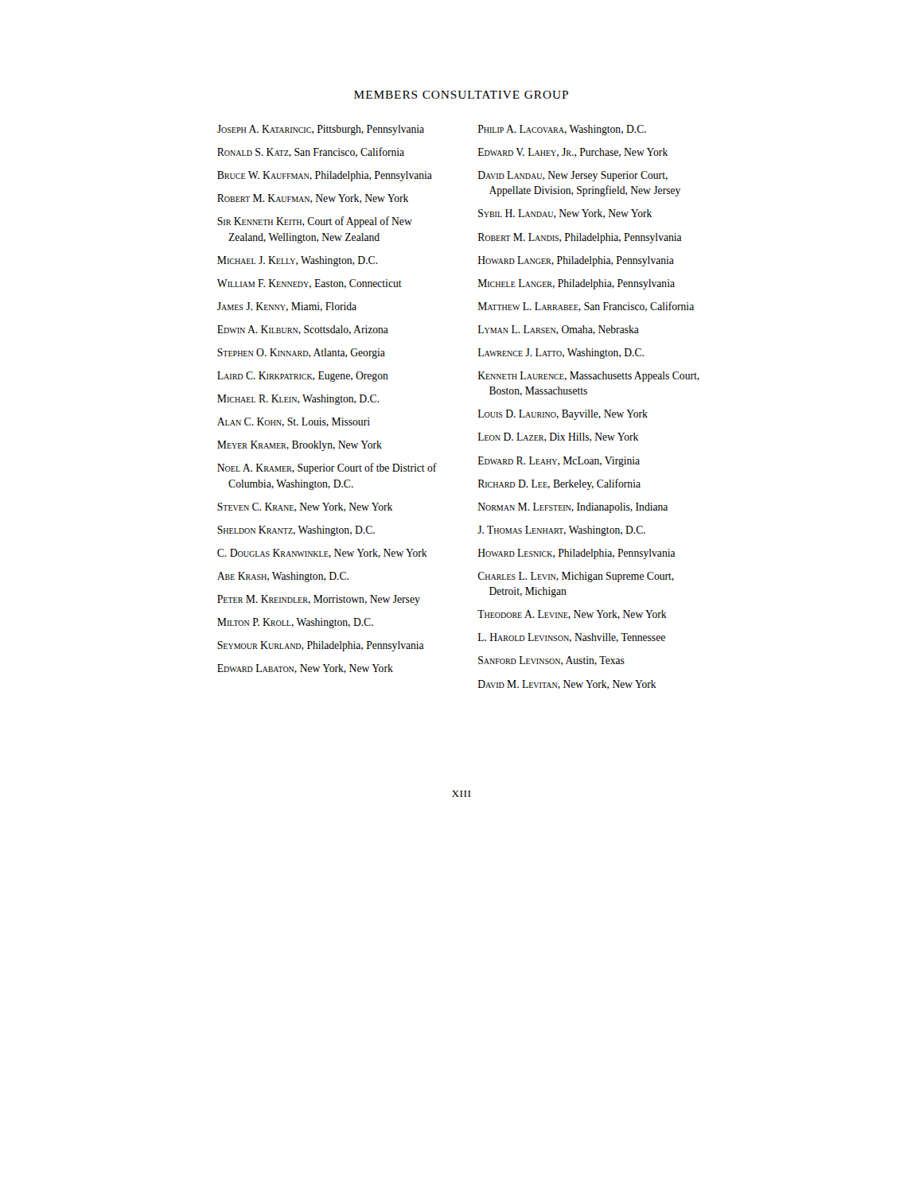Members Consultative Group
Joseph A. Katarincic, Pittsburgh, Pennsylvania
Ronald S. Katz, San Francisco, California
Bruce W. Kauffman, Philadelphia, Pennsylvania
Robert M. Kaufman, New York, New York
Sir Kenneth Keith, Court of Appeal of New Zealand, Wellington, New Zealand
Michael J. Kelly, Washington, D.C.
William F. Kennedy, Easton, Connecticut
James J. Kenny, Miami, Florida
Edwin A. Kilburn, Scottsdalo, Arizona
Stephen O. Kinnard, Atlanta, Georgia
Laird C. Kirkpatrick, Eugene, Oregon
Michael R. Klein, Washington, D.C.
Alan C. Kohn, St. Louis, Missouri
Meyer Kramer, Brooklyn, New York
Noel A. Kramer, Superior Court of tbe District of Columbia, Washington, D.C.
Steven C. Krane, New York, New York
Sheldon Krantz, Washington, D.C.
C. Douglas Kranwinkle, New York, New York
Abe Krash, Washington, D.C.
Peter M. Kreindler, Morristown, New Jersey
Milton P. Kroll, Washington, D.C.
Seymour Kurland, Philadelphia, Pennsylvania
Edward Labaton, New York, New York
Philip A. Lacovara, Washington, D.C.
Edward V. Lahey, Jr., Purchase, New York
David Landau, New Jersey Superior Court, Appellate Division, Springfield, New Jersey
Sybil H. Landau, New York, New York
Robert M. Landis, Philadelphia, Pennsylvania
Howard Langer, Philadelphia, Pennsylvania
Michele Langer, Philadelphia, Pennsylvania
Matthew L. Larrabee, San Francisco, California
Lyman L. Larsen, Omaha, Nebraska
Lawrence J. Latto, Washington, D.C.
Kenneth Laurence, Massachusetts Appeals Court, Boston, Massachusetts
Louis D. Laurino, Bayville, New York
Leon D. Lazer, Dix Hills, New York
Edward R. Leahy, McLoan, Virginia
Richard D. Lee, Berkeley, California
Norman M. Lefstein, Indianapolis, Indiana
J. Thomas Lenhart, Washington, D.C.
Howard Lesnick, Philadelphia, Pennsylvania
Charles L. Levin, Michigan Supreme Court, Detroit, Michigan
Theodore A. Levine, New York, New York
L. Harold Levinson, Nashville, Tennessee
Sanford Levinson, Austin, Texas
David M. Levitan, New York, New York
XIII